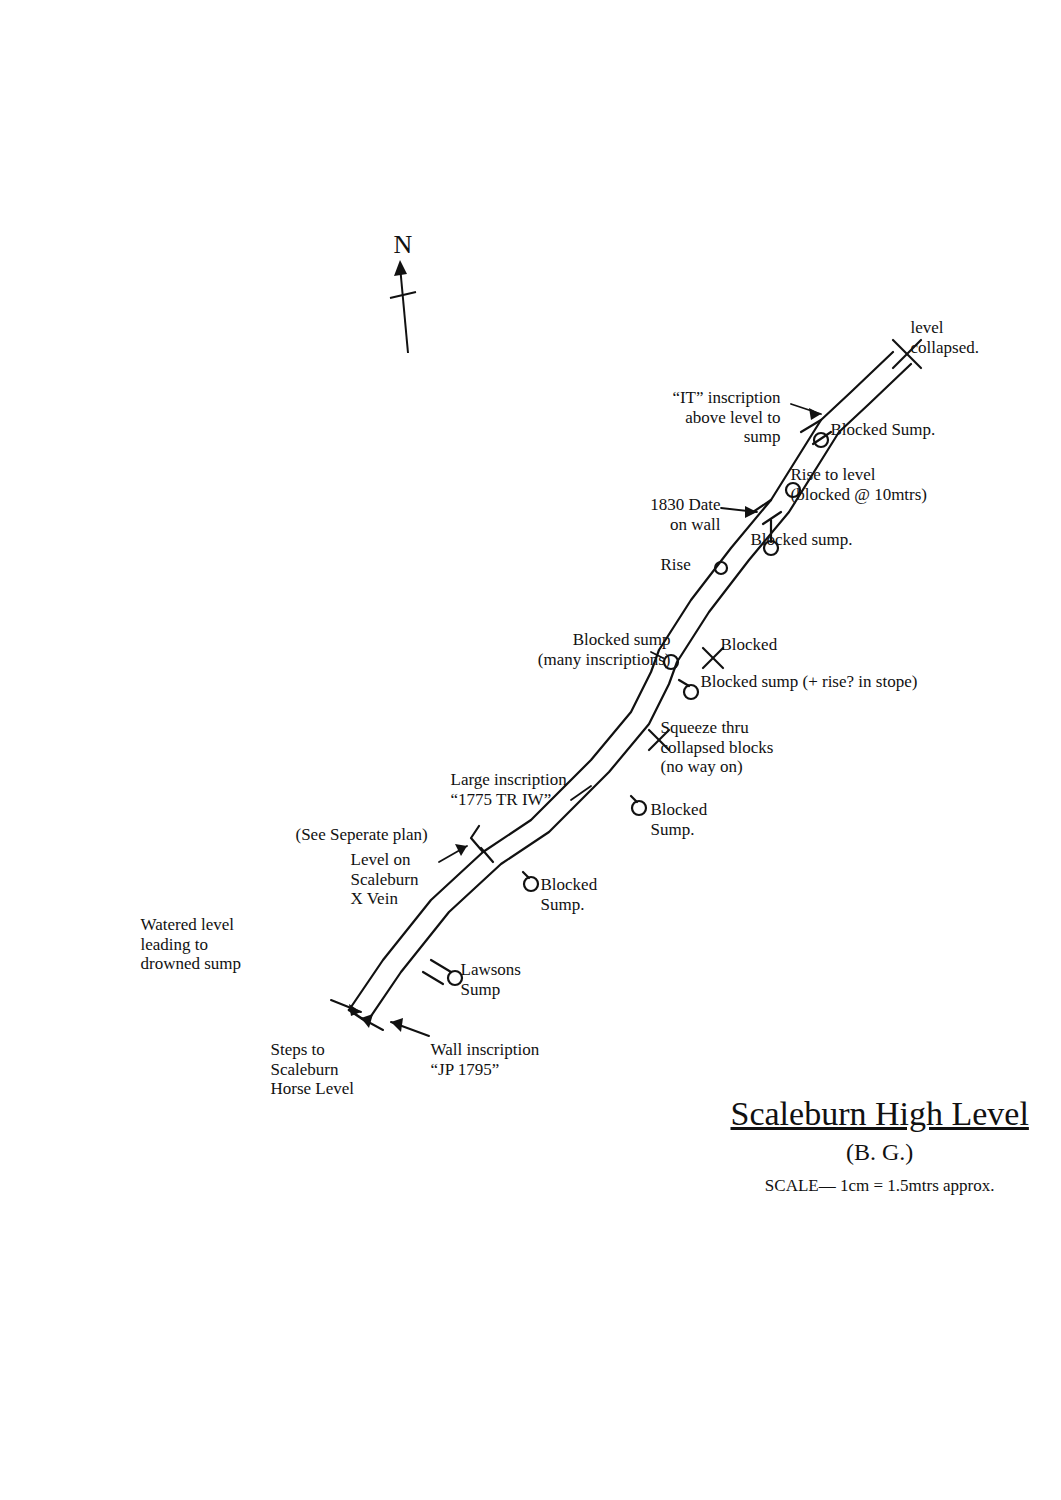N
level
collapsed.
“IT” inscription
above level to
sump
Blocked Sump.
Rise to level
(blocked @ 10mtrs)
1830 Date
on wall
Blocked sump.
Rise
Blocked sump
(many inscriptions)
Blocked
Blocked sump (+ rise? in stope)
Squeeze thru
collapsed blocks
(no way on)
Large inscription
“1775 TR IW”
Blocked
Sump.
(See Seperate plan)
Level on
Scaleburn
X Vein
Blocked
Sump.
Watered level
leading to
drowned sump
Lawsons
Sump
Steps to
Scaleburn
Horse Level
Wall inscription
“JP 1795”
Scaleburn High Level
(B. G.)
SCALE— 1cm = 1.5mtrs approx.